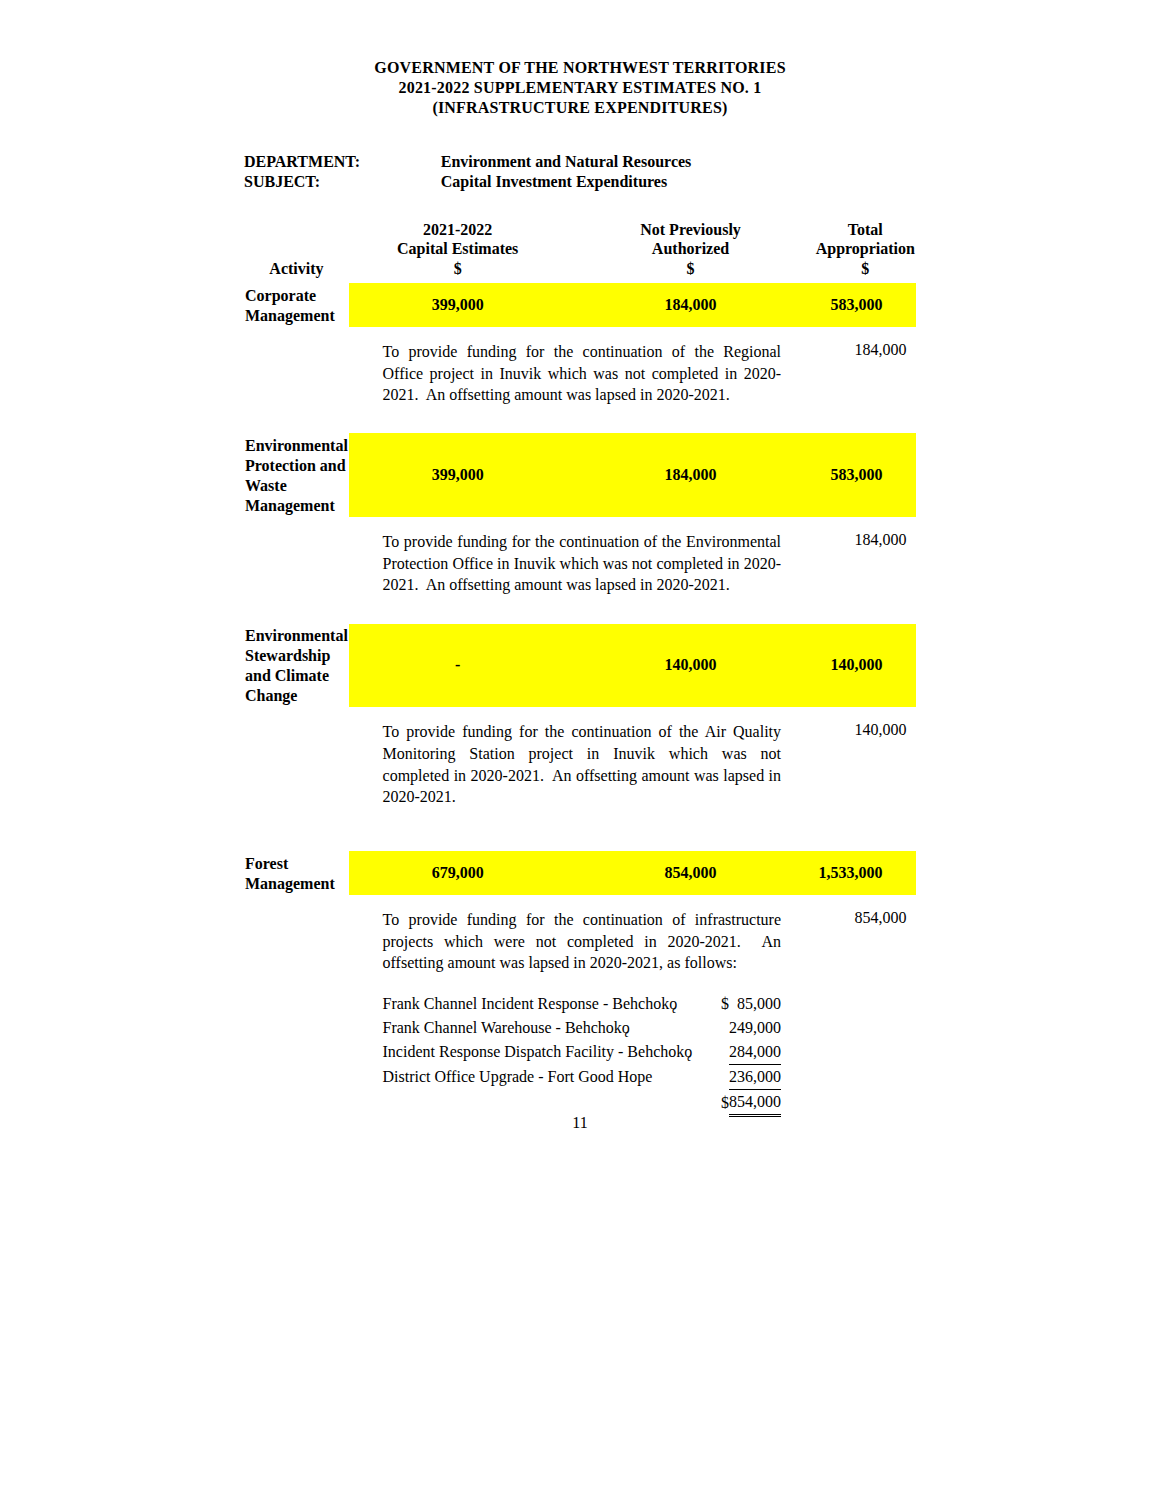GOVERNMENT OF THE NORTHWEST TERRITORIES
2021-2022 SUPPLEMENTARY ESTIMATES NO. 1
(INFRASTRUCTURE EXPENDITURES)
| DEPARTMENT: | Environment and Natural Resources |
| SUBJECT: | Capital Investment Expenditures |
| Activity | 2021-2022 Capital Estimates $ | Not Previously Authorized $ | Total Appropriation $ |
| --- | --- | --- | --- |
| Corporate Management | 399,000 | 184,000 | 583,000 |
| | To provide funding for the continuation of the Regional Office project in Inuvik which was not completed in 2020-2021. An offsetting amount was lapsed in 2020-2021. | 184,000 |
| Environmental Protection and Waste Management | 399,000 | 184,000 | 583,000 |
| | To provide funding for the continuation of the Environmental Protection Office in Inuvik which was not completed in 2020-2021. An offsetting amount was lapsed in 2020-2021. | 184,000 |
| Environmental Stewardship and Climate Change | - | 140,000 | 140,000 |
| | To provide funding for the continuation of the Air Quality Monitoring Station project in Inuvik which was not completed in 2020-2021. An offsetting amount was lapsed in 2020-2021. | 140,000 |
| Forest Management | 679,000 | 854,000 | 1,533,000 |
| | To provide funding for the continuation of infrastructure projects which were not completed in 2020-2021. An offsetting amount was lapsed in 2020-2021, as follows: / Frank Channel Incident Response - Behchokǫ / $ / 85,000 / / Frank Channel Warehouse - Behchokǫ / / 249,000 / / Incident Response Dispatch Facility - Behchokǫ / / 284,000 / / District Office Upgrade - Fort Good Hope / / 236,000 / / / $ / 854,000 / | 854,000 |
11